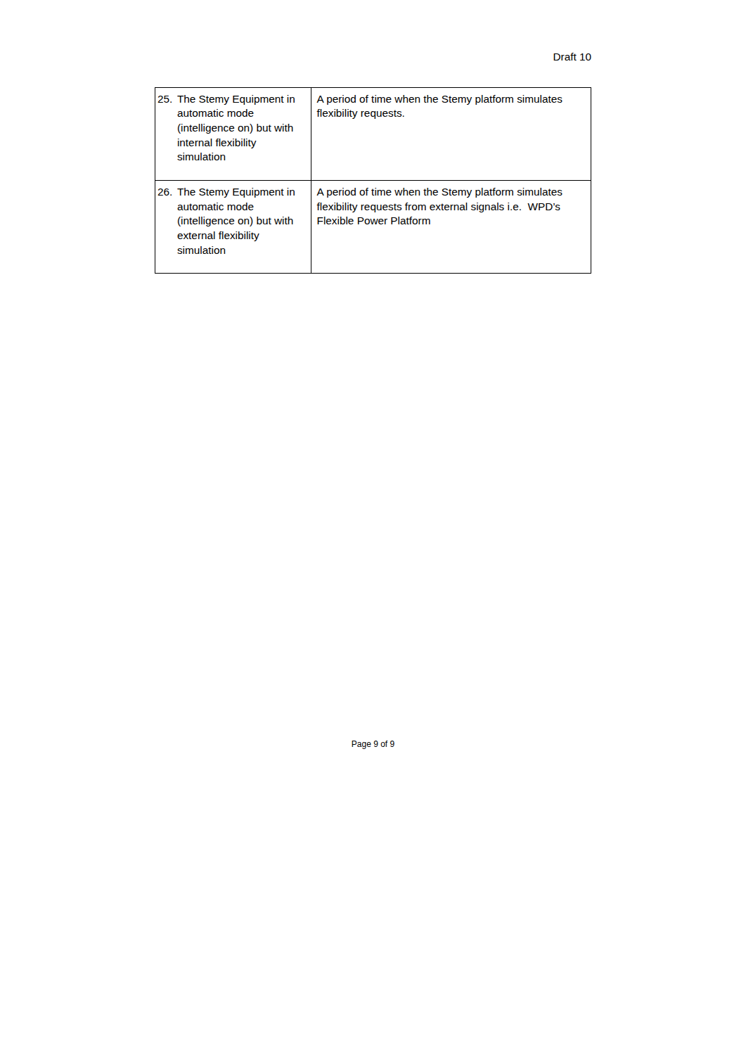Draft 10
| The Stemy Equipment in automatic mode (intelligence on) but with internal flexibility simulation | A period of time when the Stemy platform simulates flexibility requests. |
| The Stemy Equipment in automatic mode (intelligence on) but with external flexibility simulation | A period of time when the Stemy platform simulates flexibility requests from external signals i.e. WPD’s Flexible Power Platform |
Page 9 of 9